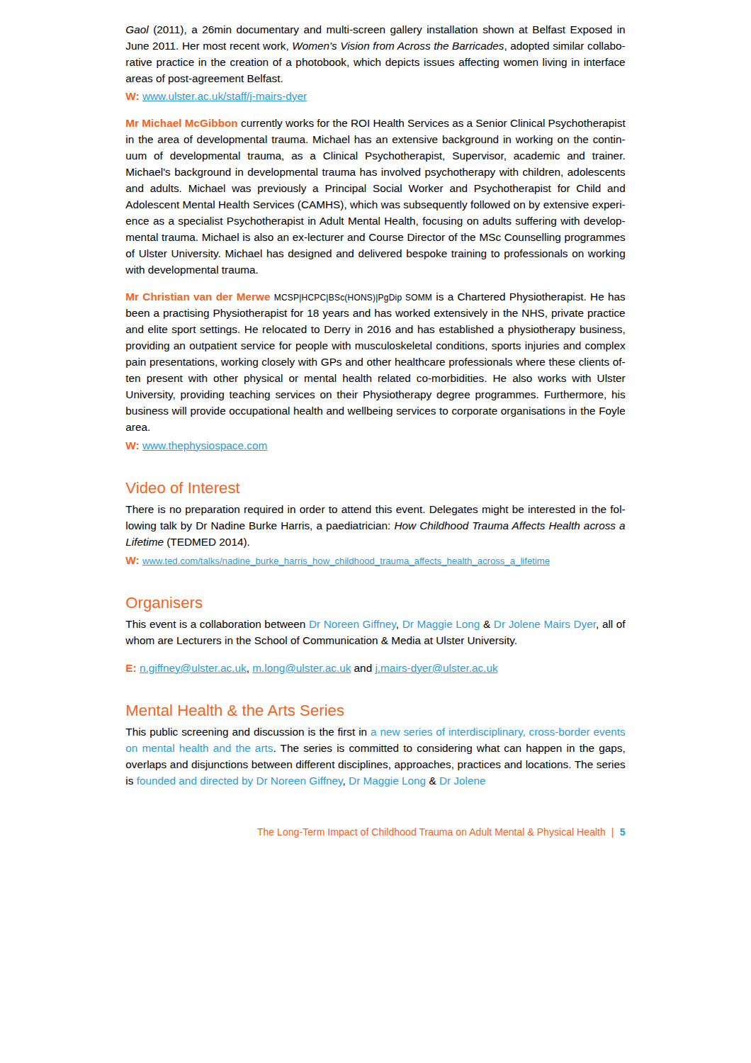Gaol (2011), a 26min documentary and multi-screen gallery installation shown at Belfast Exposed in June 2011. Her most recent work, Women's Vision from Across the Barricades, adopted similar collaborative practice in the creation of a photobook, which depicts issues affecting women living in interface areas of post-agreement Belfast.
W: www.ulster.ac.uk/staff/j-mairs-dyer
Mr Michael McGibbon currently works for the ROI Health Services as a Senior Clinical Psychotherapist in the area of developmental trauma. Michael has an extensive background in working on the continuum of developmental trauma, as a Clinical Psychotherapist, Supervisor, academic and trainer. Michael's background in developmental trauma has involved psychotherapy with children, adolescents and adults. Michael was previously a Principal Social Worker and Psychotherapist for Child and Adolescent Mental Health Services (CAMHS), which was subsequently followed on by extensive experience as a specialist Psychotherapist in Adult Mental Health, focusing on adults suffering with developmental trauma. Michael is also an ex-lecturer and Course Director of the MSc Counselling programmes of Ulster University. Michael has designed and delivered bespoke training to professionals on working with developmental trauma.
Mr Christian van der Merwe MCSP|HCPC|BSc(HONS)|PgDip SOMM is a Chartered Physiotherapist. He has been a practising Physiotherapist for 18 years and has worked extensively in the NHS, private practice and elite sport settings. He relocated to Derry in 2016 and has established a physiotherapy business, providing an outpatient service for people with musculoskeletal conditions, sports injuries and complex pain presentations, working closely with GPs and other healthcare professionals where these clients often present with other physical or mental health related co-morbidities. He also works with Ulster University, providing teaching services on their Physiotherapy degree programmes. Furthermore, his business will provide occupational health and wellbeing services to corporate organisations in the Foyle area.
W: www.thephysiospace.com
Video of Interest
There is no preparation required in order to attend this event. Delegates might be interested in the following talk by Dr Nadine Burke Harris, a paediatrician: How Childhood Trauma Affects Health across a Lifetime (TEDMED 2014).
W: www.ted.com/talks/nadine_burke_harris_how_childhood_trauma_affects_health_across_a_lifetime
Organisers
This event is a collaboration between Dr Noreen Giffney, Dr Maggie Long & Dr Jolene Mairs Dyer, all of whom are Lecturers in the School of Communication & Media at Ulster University.
E: n.giffney@ulster.ac.uk, m.long@ulster.ac.uk and j.mairs-dyer@ulster.ac.uk
Mental Health & the Arts Series
This public screening and discussion is the first in a new series of interdisciplinary, cross-border events on mental health and the arts. The series is committed to considering what can happen in the gaps, overlaps and disjunctions between different disciplines, approaches, practices and locations. The series is founded and directed by Dr Noreen Giffney, Dr Maggie Long & Dr Jolene
The Long-Term Impact of Childhood Trauma on Adult Mental & Physical Health |5